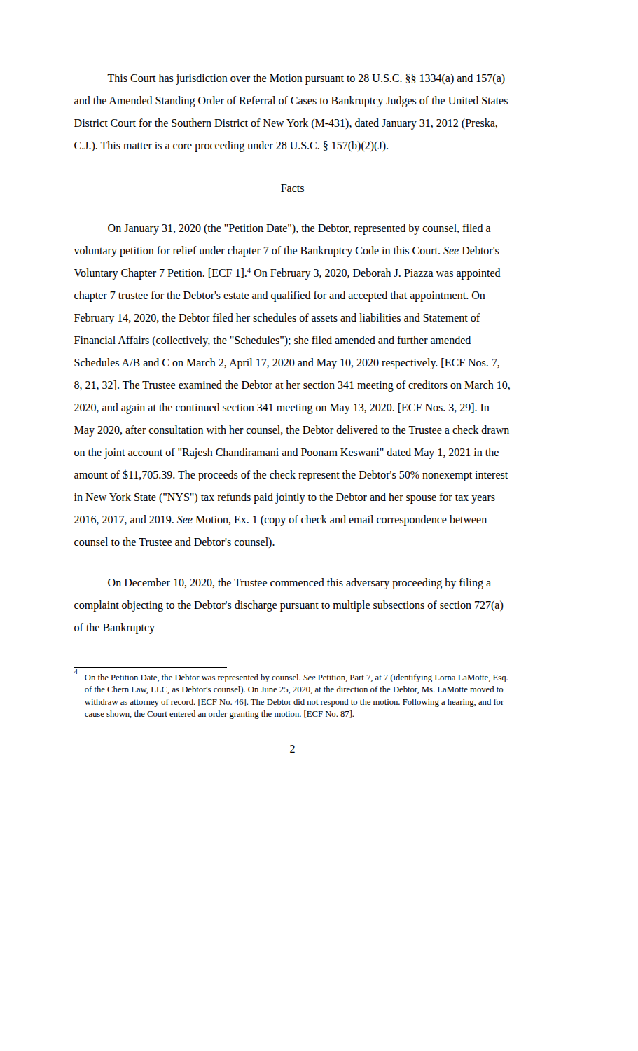This Court has jurisdiction over the Motion pursuant to 28 U.S.C. §§ 1334(a) and 157(a) and the Amended Standing Order of Referral of Cases to Bankruptcy Judges of the United States District Court for the Southern District of New York (M-431), dated January 31, 2012 (Preska, C.J.). This matter is a core proceeding under 28 U.S.C. § 157(b)(2)(J).
Facts
On January 31, 2020 (the "Petition Date"), the Debtor, represented by counsel, filed a voluntary petition for relief under chapter 7 of the Bankruptcy Code in this Court. See Debtor's Voluntary Chapter 7 Petition. [ECF 1].4 On February 3, 2020, Deborah J. Piazza was appointed chapter 7 trustee for the Debtor's estate and qualified for and accepted that appointment. On February 14, 2020, the Debtor filed her schedules of assets and liabilities and Statement of Financial Affairs (collectively, the "Schedules"); she filed amended and further amended Schedules A/B and C on March 2, April 17, 2020 and May 10, 2020 respectively. [ECF Nos. 7, 8, 21, 32]. The Trustee examined the Debtor at her section 341 meeting of creditors on March 10, 2020, and again at the continued section 341 meeting on May 13, 2020. [ECF Nos. 3, 29]. In May 2020, after consultation with her counsel, the Debtor delivered to the Trustee a check drawn on the joint account of "Rajesh Chandiramani and Poonam Keswani" dated May 1, 2021 in the amount of $11,705.39. The proceeds of the check represent the Debtor's 50% nonexempt interest in New York State ("NYS") tax refunds paid jointly to the Debtor and her spouse for tax years 2016, 2017, and 2019. See Motion, Ex. 1 (copy of check and email correspondence between counsel to the Trustee and Debtor's counsel).
On December 10, 2020, the Trustee commenced this adversary proceeding by filing a complaint objecting to the Debtor's discharge pursuant to multiple subsections of section 727(a) of the Bankruptcy
4 On the Petition Date, the Debtor was represented by counsel. See Petition, Part 7, at 7 (identifying Lorna LaMotte, Esq. of the Chern Law, LLC, as Debtor's counsel). On June 25, 2020, at the direction of the Debtor, Ms. LaMotte moved to withdraw as attorney of record. [ECF No. 46]. The Debtor did not respond to the motion. Following a hearing, and for cause shown, the Court entered an order granting the motion. [ECF No. 87].
2